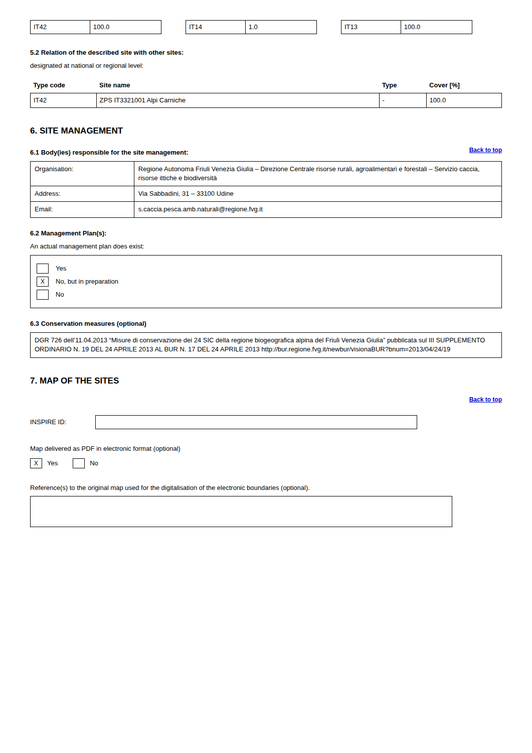IT42
100.0
IT14
1.0
IT13
100.0
5.2 Relation of the described site with other sites:
designated at national or regional level:
| Type code | Site name | Type | Cover [%] |
| --- | --- | --- | --- |
| IT42 | ZPS IT3321001 Alpi Carniche | - | 100.0 |
6. SITE MANAGEMENT
Back to top
6.1 Body(ies) responsible for the site management:
| Organisation: | Regione Autonoma Friuli Venezia Giulia – Direzione Centrale risorse rurali, agroalimentari e forestali – Servizio caccia, risorse ittiche e biodiversità |
| Address: | Via Sabbadini, 31 – 33100 Udine |
| Email: | s.caccia.pesca.amb.naturali@regione.fvg.it |
6.2 Management Plan(s):
An actual management plan does exist:
Yes
X
No, but in preparation
No
6.3 Conservation measures (optional)
DGR 726 dell’11.04.2013 “Misure di conservazione dei 24 SIC della regione biogeografica alpina del Friuli Venezia Giulia” pubblicata sul III SUPPLEMENTO ORDINARIO N. 19 DEL 24 APRILE 2013 AL BUR N. 17 DEL 24 APRILE 2013 http://bur.regione.fvg.it/newbur/visionaBUR?bnum=2013/04/24/19
7. MAP OF THE SITES
Back to top
INSPIRE ID:
Map delivered as PDF in electronic format (optional)
X
Yes
No
Reference(s) to the original map used for the digitalisation of the electronic boundaries (optional).